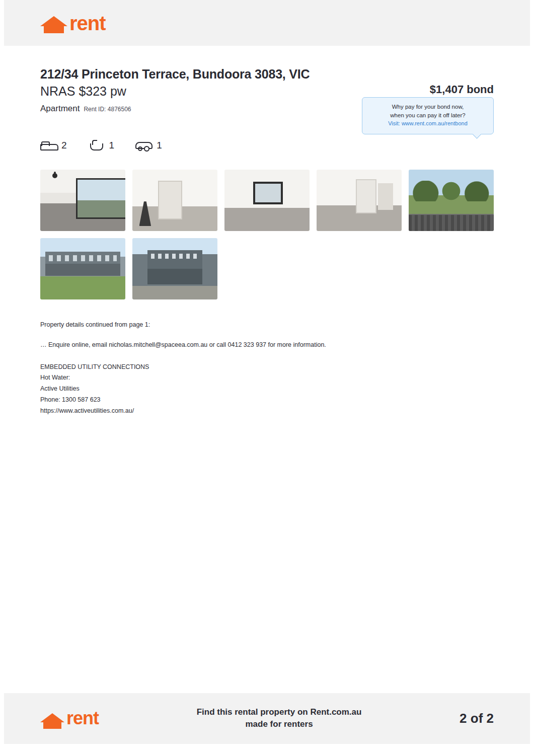rent
212/34 Princeton Terrace, Bundoora 3083, VIC
NRAS $323 pw
Apartment Rent ID: 4876506
$1,407 bond
Why pay for your bond now,
when you can pay it off later?
Visit: www.rent.com.au/rentbond
2
1
1
Property details continued from page 1:
… Enquire online, email nicholas.mitchell@spaceea.com.au or call 0412 323 937 for more information.
EMBEDDED UTILITY CONNECTIONS
Hot Water:
Active Utilities
Phone: 1300 587 623
https://www.activeutilities.com.au/
rent
Find this rental property on Rent.com.au
made for renters
2 of 2